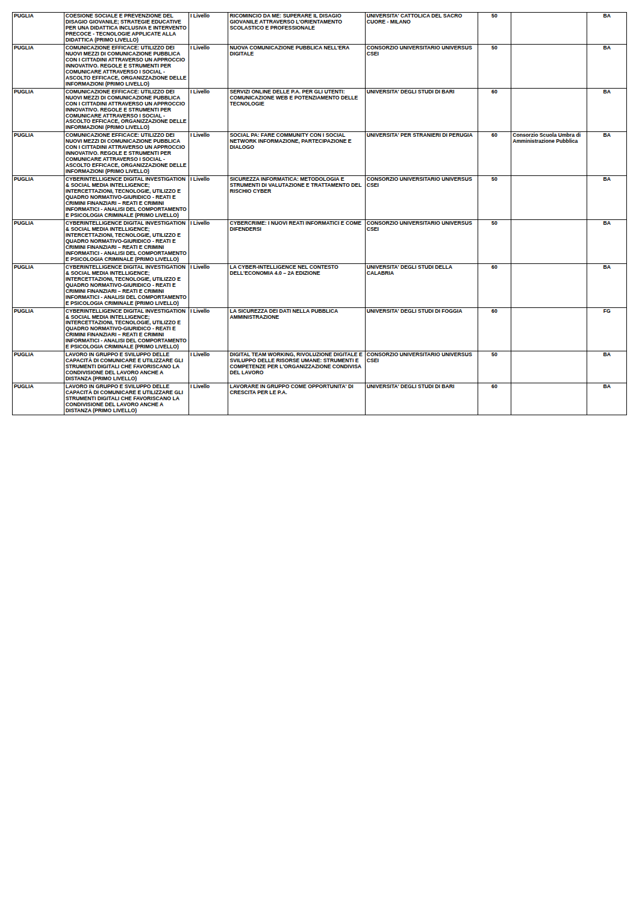| PUGLIA | COESIONE SOCIALE E PREVENZIONE DEL DISAGIO GIOVANILE; STRATEGIE EDUCATIVE PER UNA DIDATTICA INCLUSIVA E INTERVENTO PRECOCE - TECNOLOGIE APPLICATE ALLA DIDATTICA (PRIMO LIVELLO) | I Livello | RICOMINCIO DA ME: SUPERARE IL DISAGIO GIOVANILE ATTRAVERSO L'ORIENTAMENTO SCOLASTICO E PROFESSIONALE | UNIVERSITA' CATTOLICA DEL SACRO CUORE - MILANO | 50 | | BA |
| PUGLIA | COMUNICAZIONE EFFICACE: UTILIZZO DEI NUOVI MEZZI DI COMUNICAZIONE PUBBLICA CON I CITTADINI ATTRAVERSO UN APPROCCIO INNOVATIVO. REGOLE E STRUMENTI PER COMUNICARE ATTRAVERSO I SOCIAL - ASCOLTO EFFICACE, ORGANIZZAZIONE DELLE INFORMAZIONI (PRIMO LIVELLO) | I Livello | NUOVA COMUNICAZIONE PUBBLICA NELL'ERA DIGITALE | CONSORZIO UNIVERSITARIO UNIVERSUS CSEI | 50 | | BA |
| PUGLIA | COMUNICAZIONE EFFICACE: UTILIZZO DEI NUOVI MEZZI DI COMUNICAZIONE PUBBLICA CON I CITTADINI ATTRAVERSO UN APPROCCIO INNOVATIVO. REGOLE E STRUMENTI PER COMUNICARE ATTRAVERSO I SOCIAL - ASCOLTO EFFICACE, ORGANIZZAZIONE DELLE INFORMAZIONI (PRIMO LIVELLO) | I Livello | SERVIZI ONLINE DELLE P.A. PER GLI UTENTI: COMUNICAZIONE WEB E POTENZIAMENTO DELLE TECNOLOGIE | UNIVERSITA' DEGLI STUDI DI BARI | 60 | | BA |
| PUGLIA | COMUNICAZIONE EFFICACE: UTILIZZO DEI NUOVI MEZZI DI COMUNICAZIONE PUBBLICA CON I CITTADINI ATTRAVERSO UN APPROCCIO INNOVATIVO. REGOLE E STRUMENTI PER COMUNICARE ATTRAVERSO I SOCIAL - ASCOLTO EFFICACE, ORGANIZZAZIONE DELLE INFORMAZIONI (PRIMO LIVELLO) | I Livello | SOCIAL PA: FARE COMMUNITY CON I SOCIAL NETWORK INFORMAZIONE, PARTECIPAZIONE E DIALOGO | UNIVERSITA' PER STRANIERI DI PERUGIA | 60 | Consorzio Scuola Umbra di Amministrazione Pubblica | BA |
| PUGLIA | CYBERINTELLIGENCE DIGITAL INVESTIGATION & SOCIAL MEDIA INTELLIGENCE; INTERCETTAZIONI, TECNOLOGIE, UTILIZZO E QUADRO NORMATIVO-GIURIDICO - REATI E CRIMINI FINANZIARI – REATI E CRIMINI INFORMATICI - ANALISI DEL COMPORTAMENTO E PSICOLOGIA CRIMINALE (PRIMO LIVELLO) | I Livello | SICUREZZA INFORMATICA: METODOLOGIA E STRUMENTI DI VALUTAZIONE E TRATTAMENTO DEL RISCHIO CYBER | CONSORZIO UNIVERSITARIO UNIVERSUS CSEI | 50 | | BA |
| PUGLIA | CYBERINTELLIGENCE DIGITAL INVESTIGATION & SOCIAL MEDIA INTELLIGENCE; INTERCETTAZIONI, TECNOLOGIE, UTILIZZO E QUADRO NORMATIVO-GIURIDICO - REATI E CRIMINI FINANZIARI – REATI E CRIMINI INFORMATICI - ANALISI DEL COMPORTAMENTO E PSICOLOGIA CRIMINALE (PRIMO LIVELLO) | I Livello | CYBERCRIME: I NUOVI REATI INFORMATICI E COME DIFENDERSI | CONSORZIO UNIVERSITARIO UNIVERSUS CSEI | 50 | | BA |
| PUGLIA | CYBERINTELLIGENCE DIGITAL INVESTIGATION & SOCIAL MEDIA INTELLIGENCE; INTERCETTAZIONI, TECNOLOGIE, UTILIZZO E QUADRO NORMATIVO-GIURIDICO - REATI E CRIMINI FINANZIARI – REATI E CRIMINI INFORMATICI - ANALISI DEL COMPORTAMENTO E PSICOLOGIA CRIMINALE (PRIMO LIVELLO) | I Livello | LA CYBER-INTELLIGENCE NEL CONTESTO DELL'ECONOMIA 4.0 – 2A EDIZIONE | UNIVERSITA' DEGLI STUDI DELLA CALABRIA | 60 | | BA |
| PUGLIA | CYBERINTELLIGENCE DIGITAL INVESTIGATION & SOCIAL MEDIA INTELLIGENCE; INTERCETTAZIONI, TECNOLOGIE, UTILIZZO E QUADRO NORMATIVO-GIURIDICO - REATI E CRIMINI FINANZIARI – REATI E CRIMINI INFORMATICI - ANALISI DEL COMPORTAMENTO E PSICOLOGIA CRIMINALE (PRIMO LIVELLO) | I Livello | LA SICUREZZA DEI DATI NELLA PUBBLICA AMMINISTRAZIONE | UNIVERSITA' DEGLI STUDI DI FOGGIA | 60 | | FG |
| PUGLIA | LAVORO IN GRUPPO E SVILUPPO DELLE CAPACITÀ DI COMUNICARE E UTILIZZARE GLI STRUMENTI DIGITALI CHE FAVORISCANO LA CONDIVISIONE DEL LAVORO ANCHE A DISTANZA (PRIMO LIVELLO) | I Livello | DIGITAL TEAM WORKING, RIVOLUZIONE DIGITALE E SVILUPPO DELLE RISORSE UMANE: STRUMENTI E COMPETENZE PER L'ORGANIZZAZIONE CONDIVISA DEL LAVORO | CONSORZIO UNIVERSITARIO UNIVERSUS CSEI | 50 | | BA |
| PUGLIA | LAVORO IN GRUPPO E SVILUPPO DELLE CAPACITÀ DI COMUNICARE E UTILIZZARE GLI STRUMENTI DIGITALI CHE FAVORISCANO LA CONDIVISIONE DEL LAVORO ANCHE A DISTANZA (PRIMO LIVELLO) | I Livello | LAVORARE IN GRUPPO COME OPPORTUNITA' DI CRESCITA PER LE P.A. | UNIVERSITA' DEGLI STUDI DI BARI | 60 | | BA |